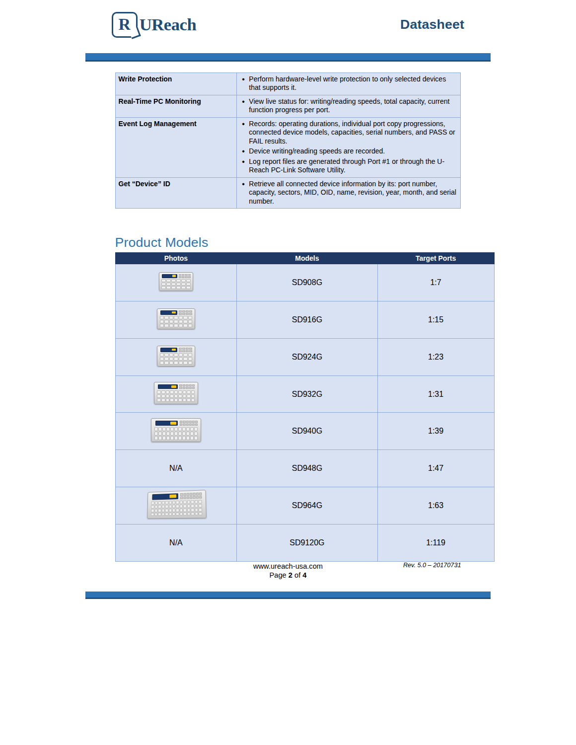UReach
Datasheet
| Write Protection | Perform hardware-level write protection to only selected devices that supports it. |
| Real-Time PC Monitoring | View live status for: writing/reading speeds, total capacity, current function progress per port. |
| Event Log Management | Records: operating durations, individual port copy progressions, connected device models, capacities, serial numbers, and PASS or FAIL results. Device writing/reading speeds are recorded. Log report files are generated through Port #1 or through the U-Reach PC-Link Software Utility. |
| Get “Device” ID | Retrieve all connected device information by its: port number, capacity, sectors, MID, OID, name, revision, year, month, and serial number. |
Product Models
| Photos | Models | Target Ports |
| --- | --- | --- |
| | SD908G | 1:7 |
| | SD916G | 1:15 |
| | SD924G | 1:23 |
| | SD932G | 1:31 |
| | SD940G | 1:39 |
| N/A | SD948G | 1:47 |
| | SD964G | 1:63 |
| N/A | SD9120G | 1:119 |
www.ureach-usa.com
Page 2 of 4
Rev. 5.0 – 20170731